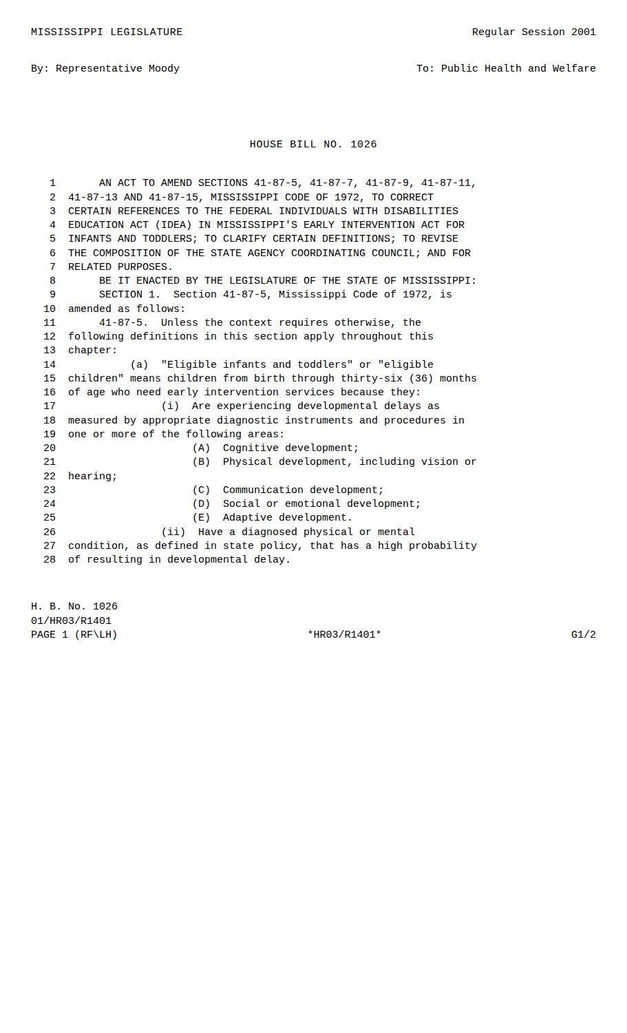Mississippi Legislature
Regular Session 2001
By: Representative Moody
To: Public Health and Welfare
HOUSE BILL NO. 1026
AN ACT TO AMEND SECTIONS 41-87-5, 41-87-7, 41-87-9, 41-87-11,
41-87-13 AND 41-87-15, MISSISSIPPI CODE OF 1972, TO CORRECT
CERTAIN REFERENCES TO THE FEDERAL INDIVIDUALS WITH DISABILITIES
EDUCATION ACT (IDEA) IN MISSISSIPPI'S EARLY INTERVENTION ACT FOR
INFANTS AND TODDLERS; TO CLARIFY CERTAIN DEFINITIONS; TO REVISE
THE COMPOSITION OF THE STATE AGENCY COORDINATING COUNCIL; AND FOR
RELATED PURPOSES.
BE IT ENACTED BY THE LEGISLATURE OF THE STATE OF MISSISSIPPI:
SECTION 1. Section 41-87-5, Mississippi Code of 1972, is
amended as follows:
41-87-5. Unless the context requires otherwise, the
following definitions in this section apply throughout this
chapter:
(a) "Eligible infants and toddlers" or "eligible
children" means children from birth through thirty-six (36) months
of age who need early intervention services because they:
(i) Are experiencing developmental delays as
measured by appropriate diagnostic instruments and procedures in
one or more of the following areas:
(A) Cognitive development;
(B) Physical development, including vision or
hearing;
(C) Communication development;
(D) Social or emotional development;
(E) Adaptive development.
(ii) Have a diagnosed physical or mental
condition, as defined in state policy, that has a high probability
of resulting in developmental delay.
H. B. No. 1026 01/HR03/R1401 PAGE 1 (RF\LH)
*HR03/R1401*
G1/2